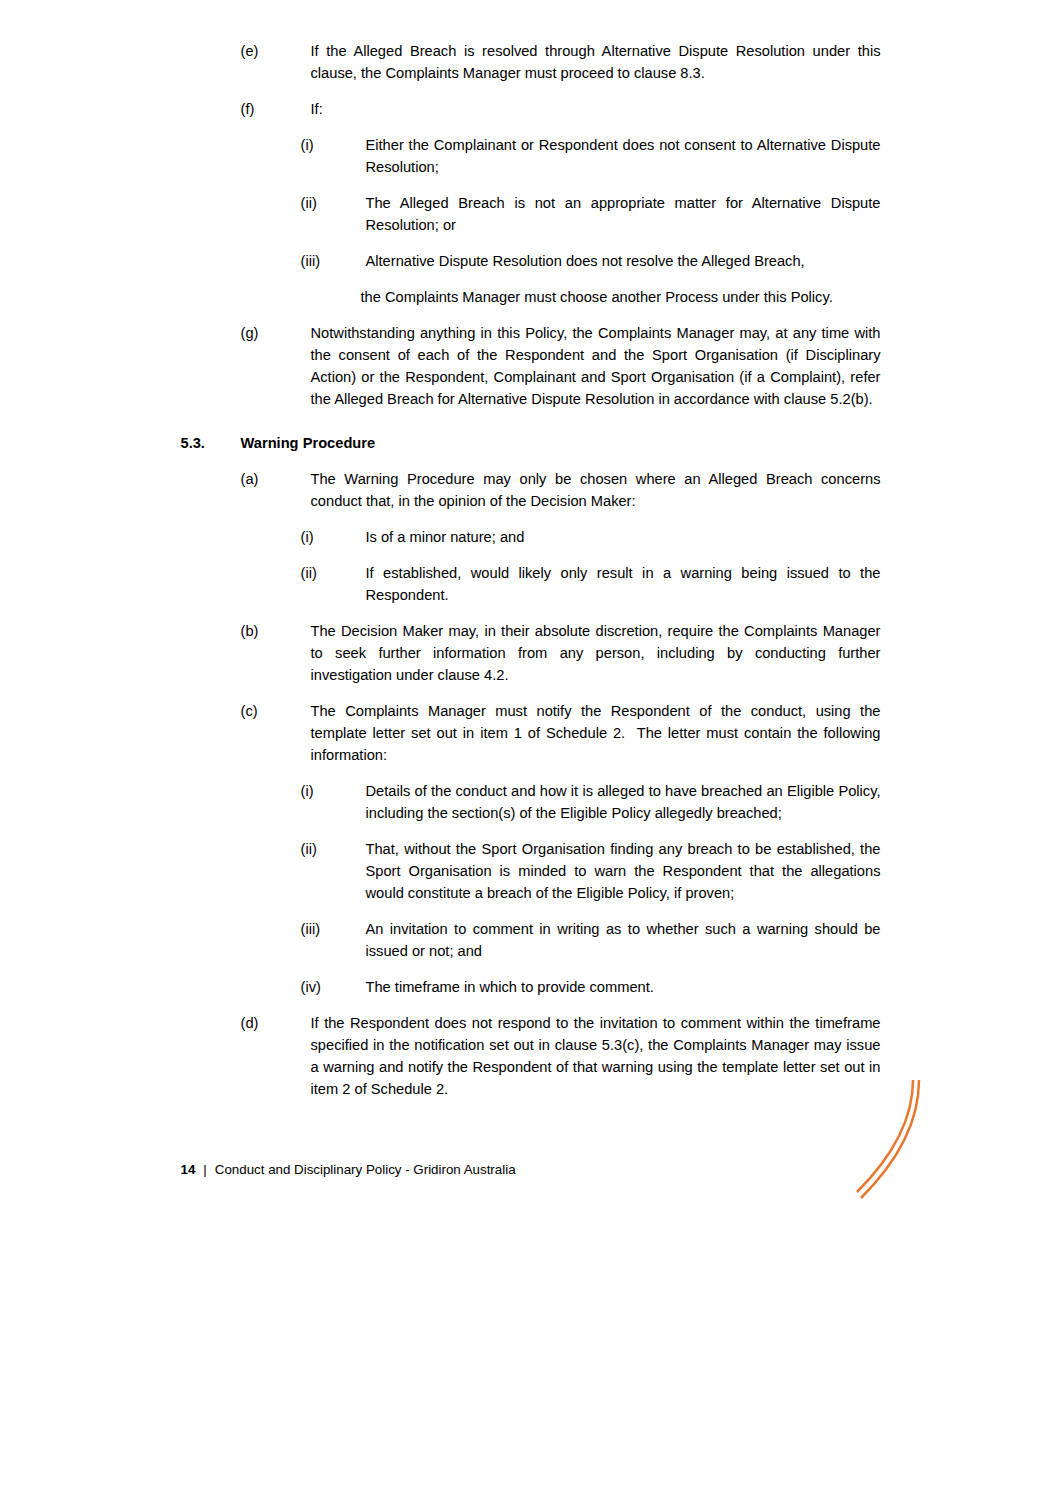(e)
If the Alleged Breach is resolved through Alternative Dispute Resolution under this clause, the Complaints Manager must proceed to clause 8.3.
(f)
If:
(i)
Either the Complainant or Respondent does not consent to Alternative Dispute Resolution;
(ii)
The Alleged Breach is not an appropriate matter for Alternative Dispute Resolution; or
(iii)
Alternative Dispute Resolution does not resolve the Alleged Breach,
the Complaints Manager must choose another Process under this Policy.
(g)
Notwithstanding anything in this Policy, the Complaints Manager may, at any time with the consent of each of the Respondent and the Sport Organisation (if Disciplinary Action) or the Respondent, Complainant and Sport Organisation (if a Complaint), refer the Alleged Breach for Alternative Dispute Resolution in accordance with clause 5.2(b).
5.3.
Warning Procedure
(a)
The Warning Procedure may only be chosen where an Alleged Breach concerns conduct that, in the opinion of the Decision Maker:
(i)
Is of a minor nature; and
(ii)
If established, would likely only result in a warning being issued to the Respondent.
(b)
The Decision Maker may, in their absolute discretion, require the Complaints Manager to seek further information from any person, including by conducting further investigation under clause 4.2.
(c)
The Complaints Manager must notify the Respondent of the conduct, using the template letter set out in item 1 of Schedule 2. The letter must contain the following information:
(i)
Details of the conduct and how it is alleged to have breached an Eligible Policy, including the section(s) of the Eligible Policy allegedly breached;
(ii)
That, without the Sport Organisation finding any breach to be established, the Sport Organisation is minded to warn the Respondent that the allegations would constitute a breach of the Eligible Policy, if proven;
(iii)
An invitation to comment in writing as to whether such a warning should be issued or not; and
(iv)
The timeframe in which to provide comment.
(d)
If the Respondent does not respond to the invitation to comment within the timeframe specified in the notification set out in clause 5.3(c), the Complaints Manager may issue a warning and notify the Respondent of that warning using the template letter set out in item 2 of Schedule 2.
14 | Conduct and Disciplinary Policy - Gridiron Australia